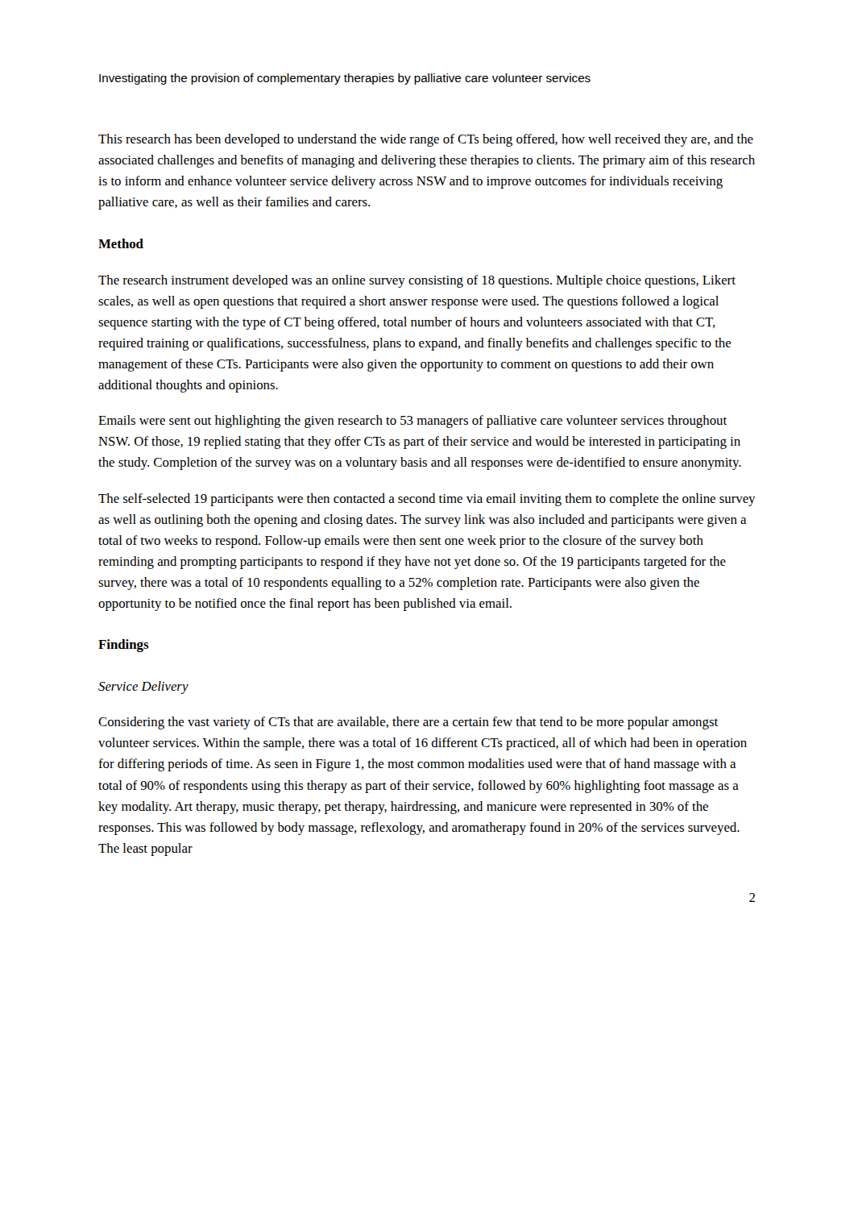Investigating the provision of complementary therapies by palliative care volunteer services
This research has been developed to understand the wide range of CTs being offered, how well received they are, and the associated challenges and benefits of managing and delivering these therapies to clients. The primary aim of this research is to inform and enhance volunteer service delivery across NSW and to improve outcomes for individuals receiving palliative care, as well as their families and carers.
Method
The research instrument developed was an online survey consisting of 18 questions. Multiple choice questions, Likert scales, as well as open questions that required a short answer response were used. The questions followed a logical sequence starting with the type of CT being offered, total number of hours and volunteers associated with that CT, required training or qualifications, successfulness, plans to expand, and finally benefits and challenges specific to the management of these CTs. Participants were also given the opportunity to comment on questions to add their own additional thoughts and opinions.
Emails were sent out highlighting the given research to 53 managers of palliative care volunteer services throughout NSW. Of those, 19 replied stating that they offer CTs as part of their service and would be interested in participating in the study. Completion of the survey was on a voluntary basis and all responses were de-identified to ensure anonymity.
The self-selected 19 participants were then contacted a second time via email inviting them to complete the online survey as well as outlining both the opening and closing dates. The survey link was also included and participants were given a total of two weeks to respond. Follow-up emails were then sent one week prior to the closure of the survey both reminding and prompting participants to respond if they have not yet done so. Of the 19 participants targeted for the survey, there was a total of 10 respondents equalling to a 52% completion rate. Participants were also given the opportunity to be notified once the final report has been published via email.
Findings
Service Delivery
Considering the vast variety of CTs that are available, there are a certain few that tend to be more popular amongst volunteer services. Within the sample, there was a total of 16 different CTs practiced, all of which had been in operation for differing periods of time. As seen in Figure 1, the most common modalities used were that of hand massage with a total of 90% of respondents using this therapy as part of their service, followed by 60% highlighting foot massage as a key modality. Art therapy, music therapy, pet therapy, hairdressing, and manicure were represented in 30% of the responses. This was followed by body massage, reflexology, and aromatherapy found in 20% of the services surveyed. The least popular
2